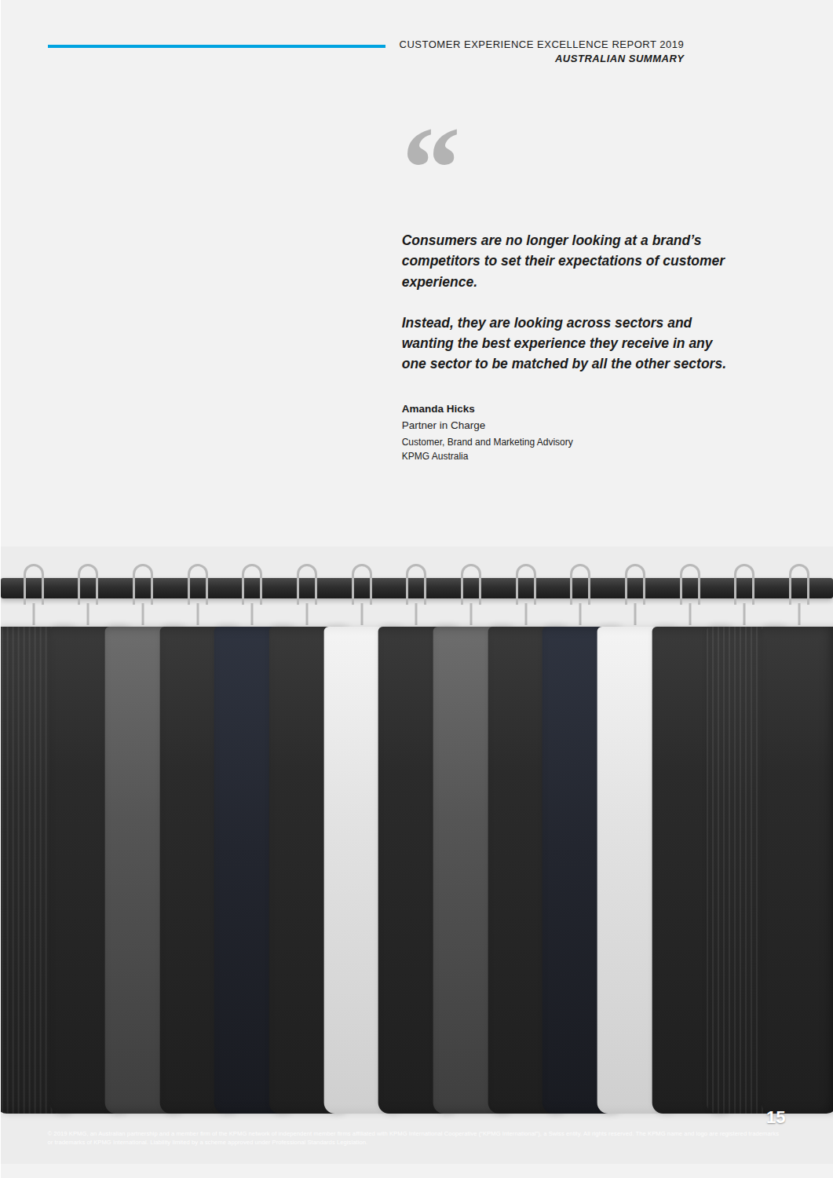Customer Experience Excellence Report 2019
Australian Summary
“
Consumers are no longer looking at a brand’s competitors to set their expectations of customer experience.
Instead, they are looking across sectors and wanting the best experience they receive in any one sector to be matched by all the other sectors.
Amanda Hicks
Partner in Charge
Customer, Brand and Marketing Advisory
KPMG Australia
15
© 2019 KPMG, an Australian partnership and a member firm of the KPMG network of independent member firms affiliated with KPMG International Cooperative (“KPMG International”), a Swiss entity. All rights reserved. The KPMG name and logo are registered trademarks or trademarks of KPMG International. Liability limited by a scheme approved under Professional Standards Legislation.